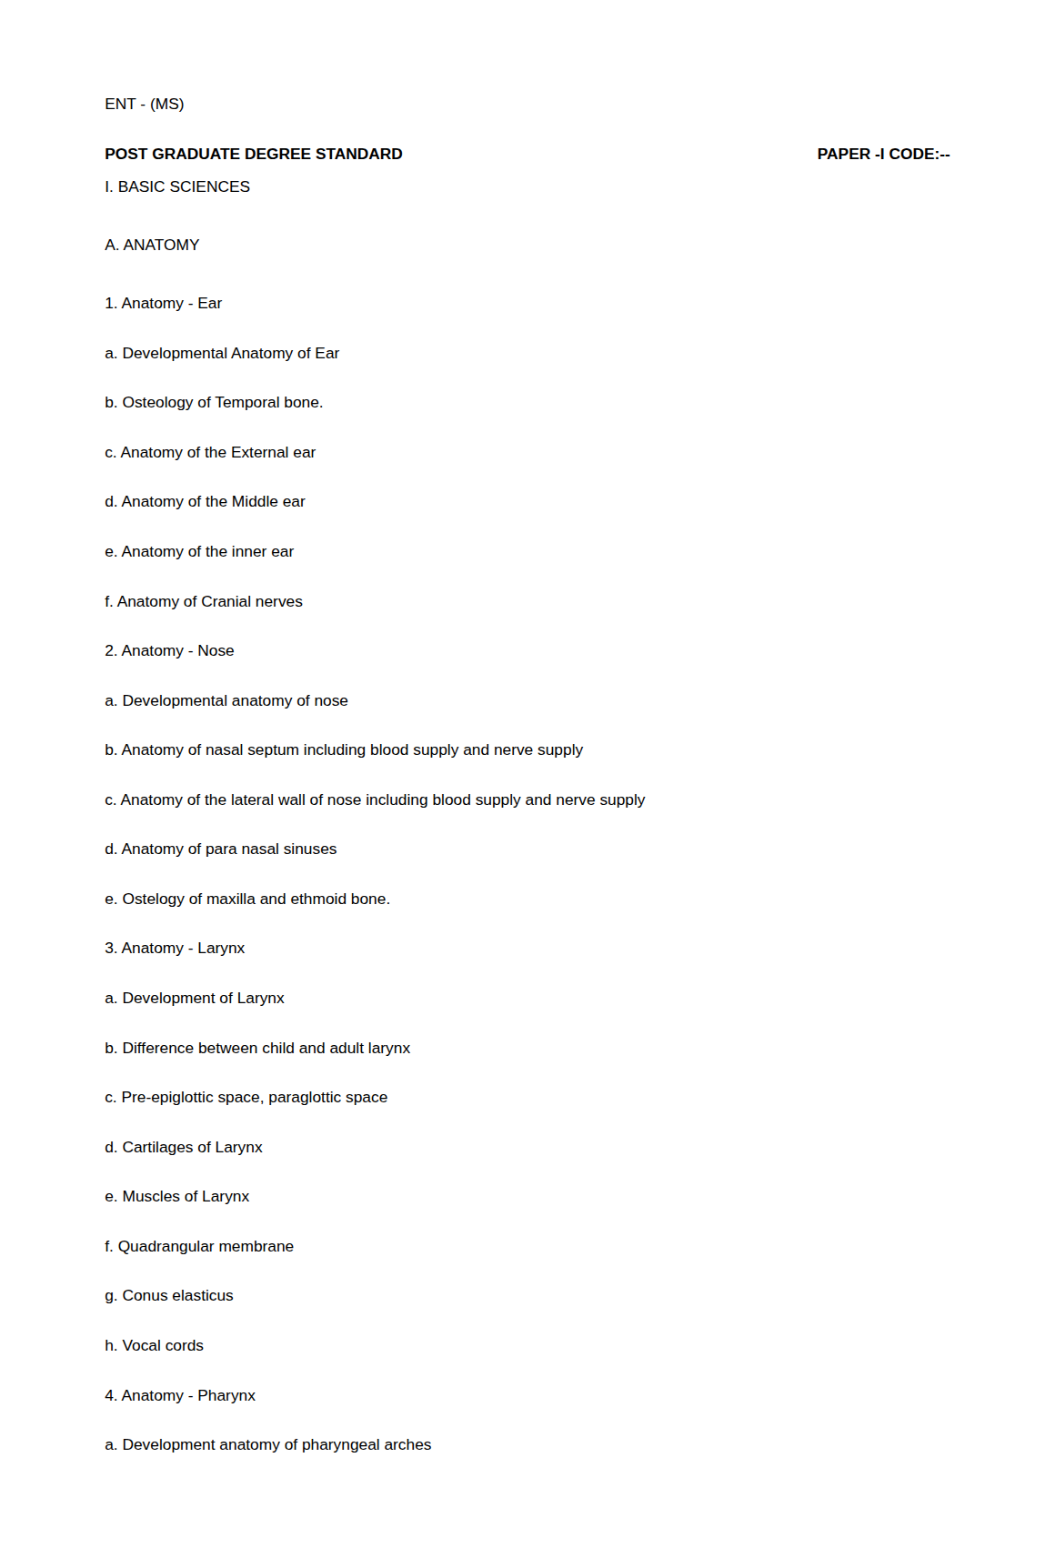ENT - (MS)
POST GRADUATE DEGREE STANDARD PAPER -I CODE:--
I. BASIC SCIENCES
A. ANATOMY
1. Anatomy - Ear
a. Developmental Anatomy of Ear
b. Osteology of Temporal bone.
c. Anatomy of the External ear
d. Anatomy of the Middle ear
e. Anatomy of the inner ear
f. Anatomy of Cranial nerves
2. Anatomy - Nose
a. Developmental anatomy of nose
b. Anatomy of nasal septum including blood supply and nerve supply
c. Anatomy of the lateral wall of nose including blood supply and nerve supply
d. Anatomy of para nasal sinuses
e. Ostelogy of maxilla and ethmoid bone.
3. Anatomy - Larynx
a. Development of Larynx
b. Difference between child and adult larynx
c. Pre-epiglottic space, paraglottic space
d. Cartilages of Larynx
e. Muscles of Larynx
f. Quadrangular membrane
g. Conus elasticus
h. Vocal cords
4. Anatomy - Pharynx
a. Development anatomy of pharyngeal arches